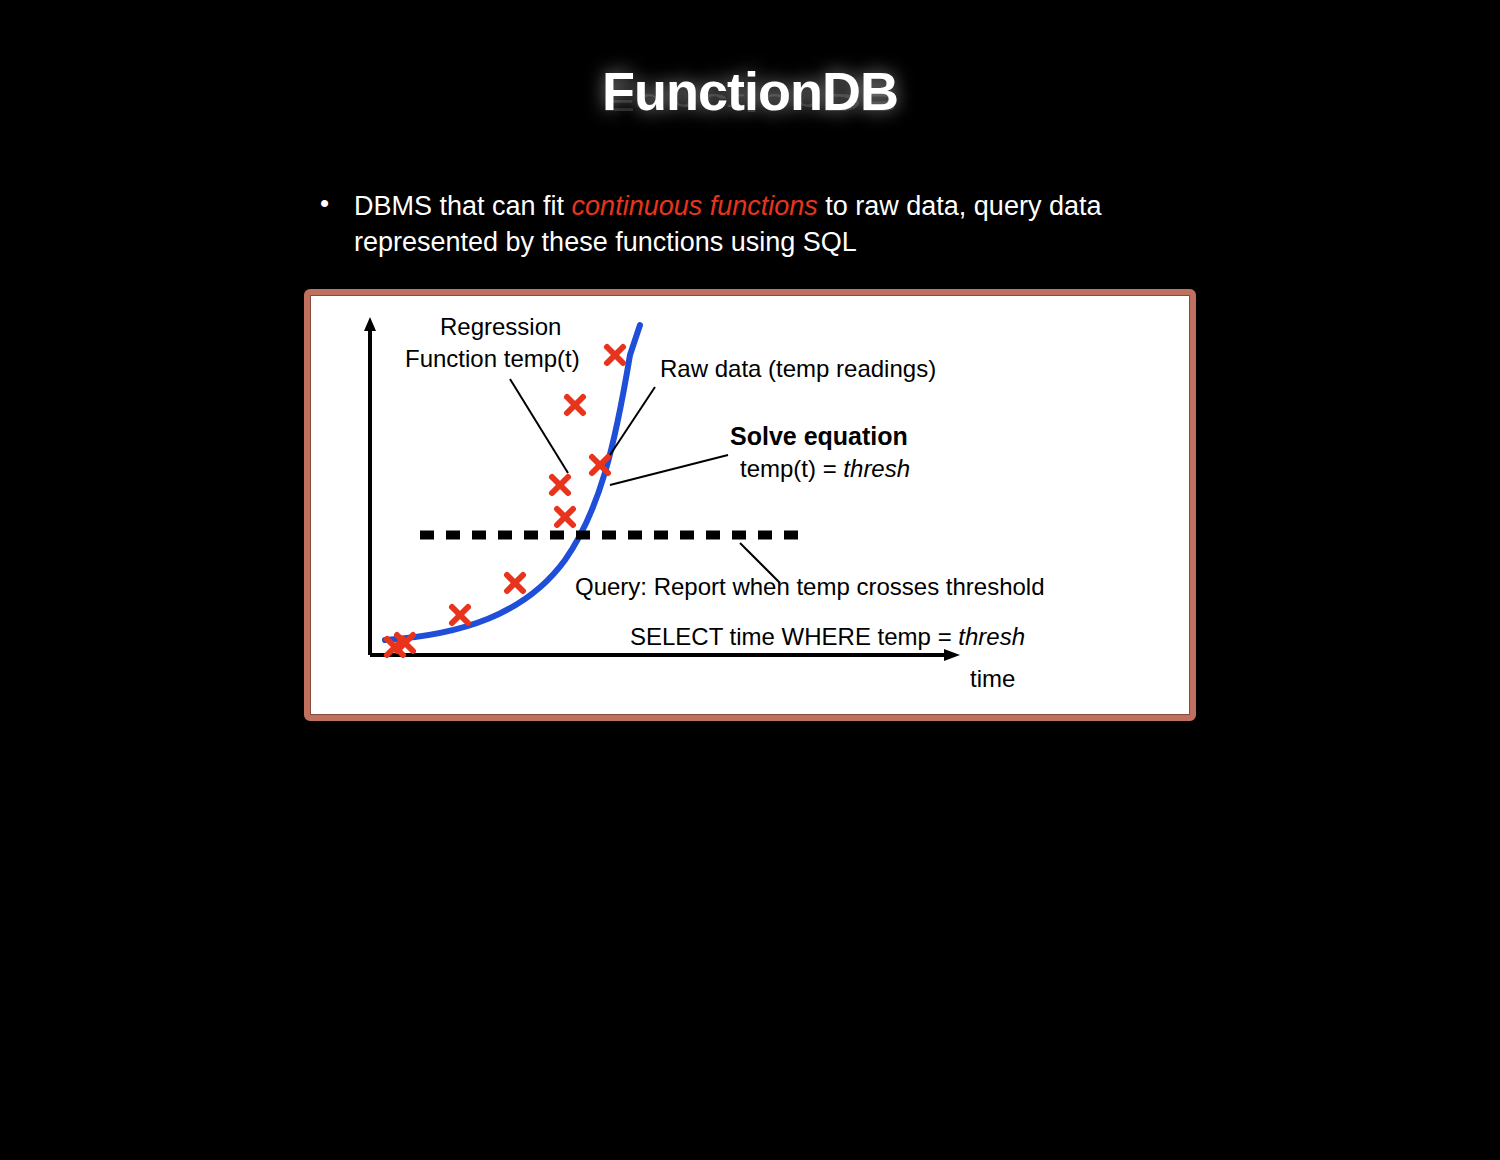FunctionDB
FunctionDB
DBMS that can fit continuous functions to raw data, query data represented by these functions using SQL
Regression Function temp(t) Raw data (temp readings) Solve equation temp(t) = thresh Query: Report when temp crosses threshold SELECT time WHERE temp = thresh time